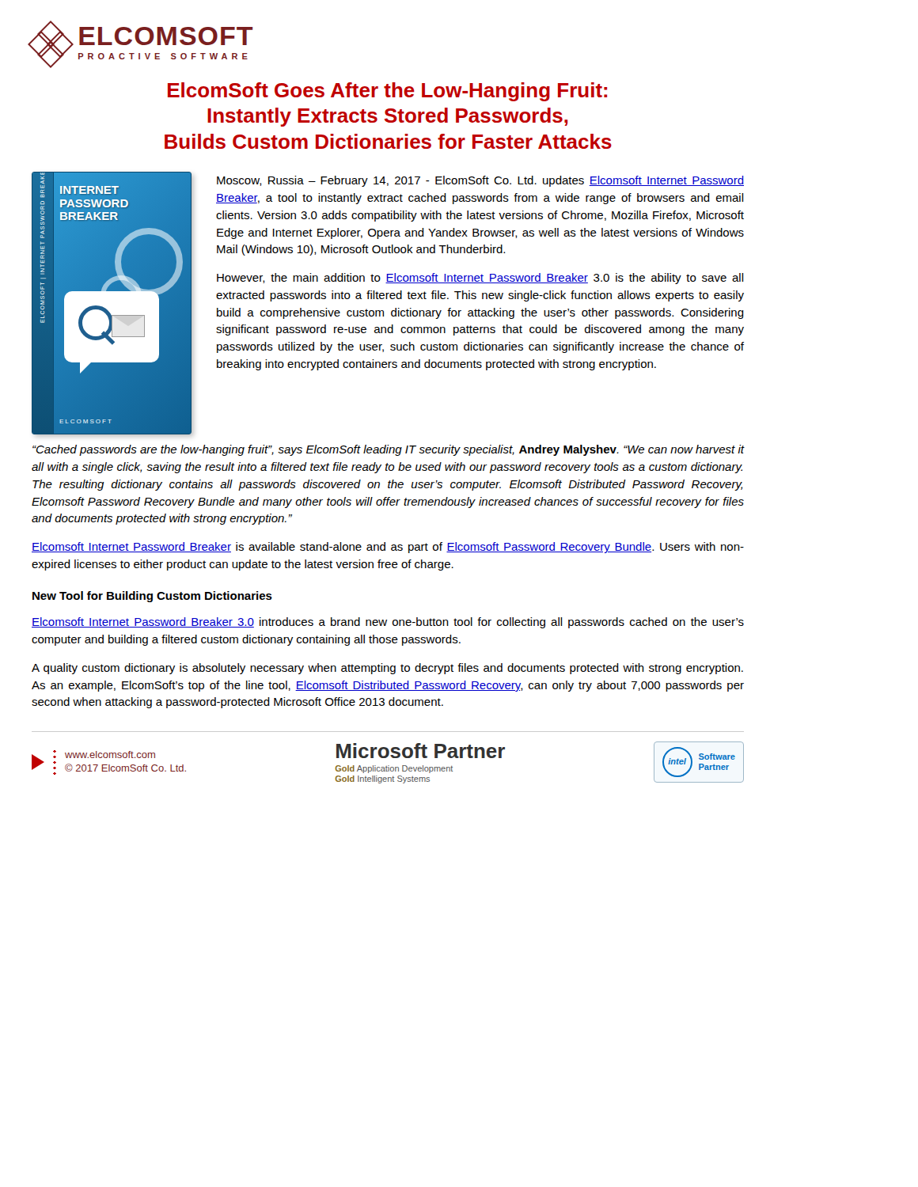ELCOMSOFT
PROACTIVE SOFTWARE
ElcomSoft Goes After the Low-Hanging Fruit:
Instantly Extracts Stored Passwords,
Builds Custom Dictionaries for Faster Attacks
ELCOMSOFT | INTERNET PASSWORD BREAKER
INTERNET
PASSWORD
BREAKER
ELCOMSOFT
Moscow, Russia – February 14, 2017 - ElcomSoft Co. Ltd. updates Elcomsoft Internet Password Breaker, a tool to instantly extract cached passwords from a wide range of browsers and email clients. Version 3.0 adds compatibility with the latest versions of Chrome, Mozilla Firefox, Microsoft Edge and Internet Explorer, Opera and Yandex Browser, as well as the latest versions of Windows Mail (Windows 10), Microsoft Outlook and Thunderbird.
However, the main addition to Elcomsoft Internet Password Breaker 3.0 is the ability to save all extracted passwords into a filtered text file. This new single-click function allows experts to easily build a comprehensive custom dictionary for attacking the user’s other passwords. Considering significant password re-use and common patterns that could be discovered among the many passwords utilized by the user, such custom dictionaries can significantly increase the chance of breaking into encrypted containers and documents protected with strong encryption.
“Cached passwords are the low-hanging fruit”, says ElcomSoft leading IT security specialist, Andrey Malyshev. “We can now harvest it all with a single click, saving the result into a filtered text file ready to be used with our password recovery tools as a custom dictionary. The resulting dictionary contains all passwords discovered on the user’s computer. Elcomsoft Distributed Password Recovery, Elcomsoft Password Recovery Bundle and many other tools will offer tremendously increased chances of successful recovery for files and documents protected with strong encryption.”
Elcomsoft Internet Password Breaker is available stand-alone and as part of Elcomsoft Password Recovery Bundle. Users with non-expired licenses to either product can update to the latest version free of charge.
New Tool for Building Custom Dictionaries
Elcomsoft Internet Password Breaker 3.0 introduces a brand new one-button tool for collecting all passwords cached on the user’s computer and building a filtered custom dictionary containing all those passwords.
A quality custom dictionary is absolutely necessary when attempting to decrypt files and documents protected with strong encryption. As an example, ElcomSoft’s top of the line tool, Elcomsoft Distributed Password Recovery, can only try about 7,000 passwords per second when attacking a password-protected Microsoft Office 2013 document.
www.elcomsoft.com
© 2017 ElcomSoft Co. Ltd.
Microsoft Partner
Gold Application Development
Gold Intelligent Systems
intel
Software
Partner